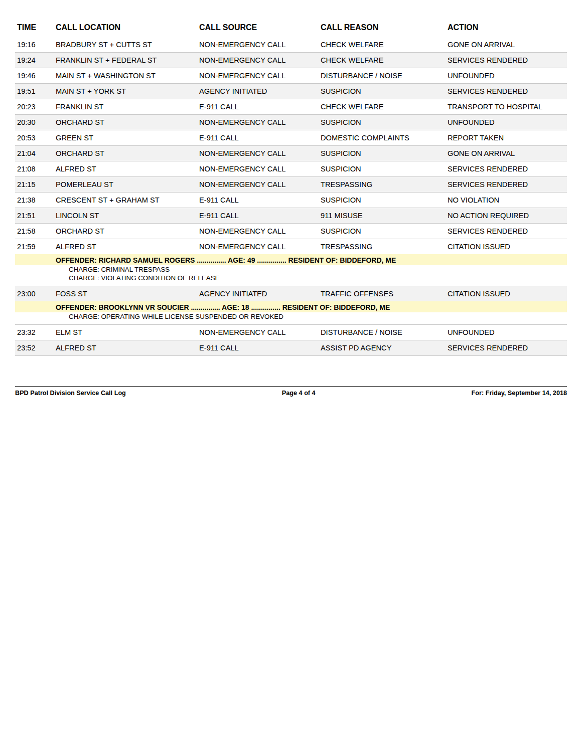| TIME | CALL LOCATION | CALL SOURCE | CALL REASON | ACTION |
| --- | --- | --- | --- | --- |
| 19:16 | BRADBURY ST + CUTTS ST | NON-EMERGENCY CALL | CHECK WELFARE | GONE ON ARRIVAL |
| 19:24 | FRANKLIN ST + FEDERAL ST | NON-EMERGENCY CALL | CHECK WELFARE | SERVICES RENDERED |
| 19:46 | MAIN ST + WASHINGTON ST | NON-EMERGENCY CALL | DISTURBANCE / NOISE | UNFOUNDED |
| 19:51 | MAIN ST + YORK ST | AGENCY INITIATED | SUSPICION | SERVICES RENDERED |
| 20:23 | FRANKLIN ST | E-911 CALL | CHECK WELFARE | TRANSPORT TO HOSPITAL |
| 20:30 | ORCHARD ST | NON-EMERGENCY CALL | SUSPICION | UNFOUNDED |
| 20:53 | GREEN ST | E-911 CALL | DOMESTIC COMPLAINTS | REPORT TAKEN |
| 21:04 | ORCHARD ST | NON-EMERGENCY CALL | SUSPICION | GONE ON ARRIVAL |
| 21:08 | ALFRED ST | NON-EMERGENCY CALL | SUSPICION | SERVICES RENDERED |
| 21:15 | POMERLEAU ST | NON-EMERGENCY CALL | TRESPASSING | SERVICES RENDERED |
| 21:38 | CRESCENT ST + GRAHAM ST | E-911 CALL | SUSPICION | NO VIOLATION |
| 21:51 | LINCOLN ST | E-911 CALL | 911 MISUSE | NO ACTION REQUIRED |
| 21:58 | ORCHARD ST | NON-EMERGENCY CALL | SUSPICION | SERVICES RENDERED |
| 21:59 | ALFRED ST | NON-EMERGENCY CALL | TRESPASSING | CITATION ISSUED |
| | OFFENDER: RICHARD SAMUEL ROGERS ............... AGE: 49 ............... RESIDENT OF: BIDDEFORD, ME |
| | CHARGE: CRIMINAL TRESPASS |
| | CHARGE: VIOLATING CONDITION OF RELEASE |
| 23:00 | FOSS ST | AGENCY INITIATED | TRAFFIC OFFENSES | CITATION ISSUED |
| | OFFENDER: BROOKLYNN VR SOUCIER ............... AGE: 18 ............... RESIDENT OF: BIDDEFORD, ME |
| | CHARGE: OPERATING WHILE LICENSE SUSPENDED OR REVOKED |
| 23:32 | ELM ST | NON-EMERGENCY CALL | DISTURBANCE / NOISE | UNFOUNDED |
| 23:52 | ALFRED ST | E-911 CALL | ASSIST PD AGENCY | SERVICES RENDERED |
BPD Patrol Division Service Call Log Page 4 of 4 For: Friday, September 14, 2018